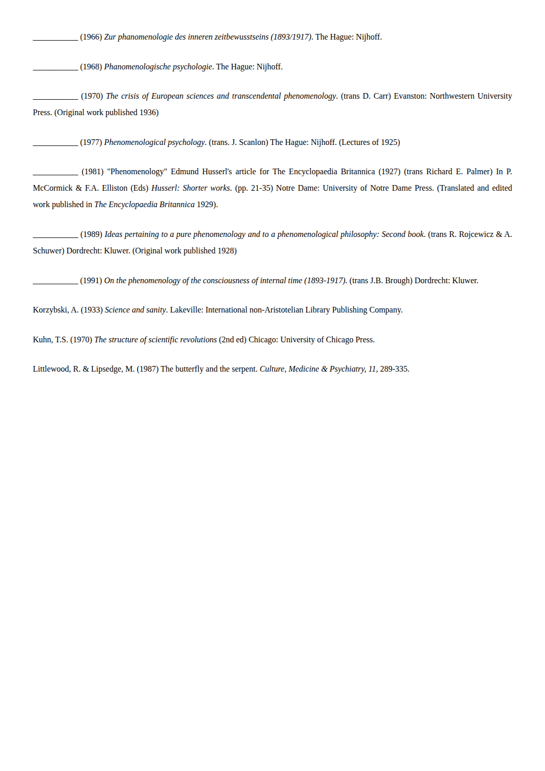___________ (1966) Zur phanomenologie des inneren zeitbewusstseins (1893/1917). The Hague: Nijhoff.
___________ (1968) Phanomenologische psychologie. The Hague: Nijhoff.
___________ (1970) The crisis of European sciences and transcendental phenomenology. (trans D. Carr) Evanston: Northwestern University Press. (Original work published 1936)
___________ (1977) Phenomenological psychology. (trans. J. Scanlon) The Hague: Nijhoff. (Lectures of 1925)
___________ (1981) "Phenomenology" Edmund Husserl's article for The Encyclopaedia Britannica (1927) (trans Richard E. Palmer) In P. McCormick & F.A. Elliston (Eds) Husserl: Shorter works. (pp. 21-35) Notre Dame: University of Notre Dame Press. (Translated and edited work published in The Encyclopaedia Britannica 1929).
___________ (1989) Ideas pertaining to a pure phenomenology and to a phenomenological philosophy: Second book. (trans R. Rojcewicz & A. Schuwer) Dordrecht: Kluwer. (Original work published 1928)
___________ (1991) On the phenomenology of the consciousness of internal time (1893-1917). (trans J.B. Brough) Dordrecht: Kluwer.
Korzybski, A. (1933) Science and sanity. Lakeville: International non-Aristotelian Library Publishing Company.
Kuhn, T.S. (1970) The structure of scientific revolutions (2nd ed) Chicago: University of Chicago Press.
Littlewood, R. & Lipsedge, M. (1987) The butterfly and the serpent. Culture, Medicine & Psychiatry, 11, 289-335.